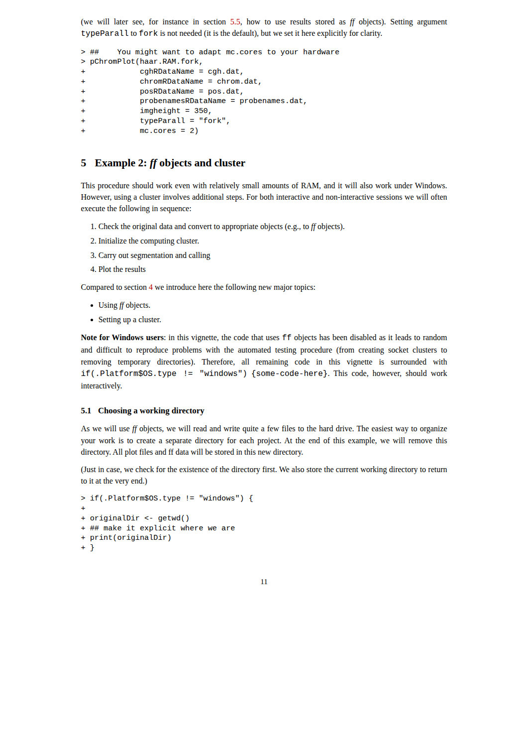(we will later see, for instance in section 5.5, how to use results stored as ff objects). Setting argument typeParall to fork is not needed (it is the default), but we set it here explicitly for clarity.
> ##    You might want to adapt mc.cores to your hardware
> pChromPlot(haar.RAM.fork,
+            cghRDataName = cgh.dat,
+            chromRDataName = chrom.dat,
+            posRDataName = pos.dat,
+            probenamesRDataName = probenames.dat,
+            imgheight = 350,
+            typeParall = "fork",
+            mc.cores = 2)
5 Example 2: ff objects and cluster
This procedure should work even with relatively small amounts of RAM, and it will also work under Windows. However, using a cluster involves additional steps. For both interactive and non-interactive sessions we will often execute the following in sequence:
Check the original data and convert to appropriate objects (e.g., to ff objects).
Initialize the computing cluster.
Carry out segmentation and calling
Plot the results
Compared to section 4 we introduce here the following new major topics:
Using ff objects.
Setting up a cluster.
Note for Windows users: in this vignette, the code that uses ff objects has been disabled as it leads to random and difficult to reproduce problems with the automated testing procedure (from creating socket clusters to removing temporary directories). Therefore, all remaining code in this vignette is surrounded with if(.Platform$OS.type != "windows") {some-code-here}. This code, however, should work interactively.
5.1 Choosing a working directory
As we will use ff objects, we will read and write quite a few files to the hard drive. The easiest way to organize your work is to create a separate directory for each project. At the end of this example, we will remove this directory. All plot files and ff data will be stored in this new directory.
(Just in case, we check for the existence of the directory first. We also store the current working directory to return to it at the very end.)
> if(.Platform$OS.type != "windows") {
+
+ originalDir <- getwd()
+ ## make it explicit where we are
+ print(originalDir)
+ }
11